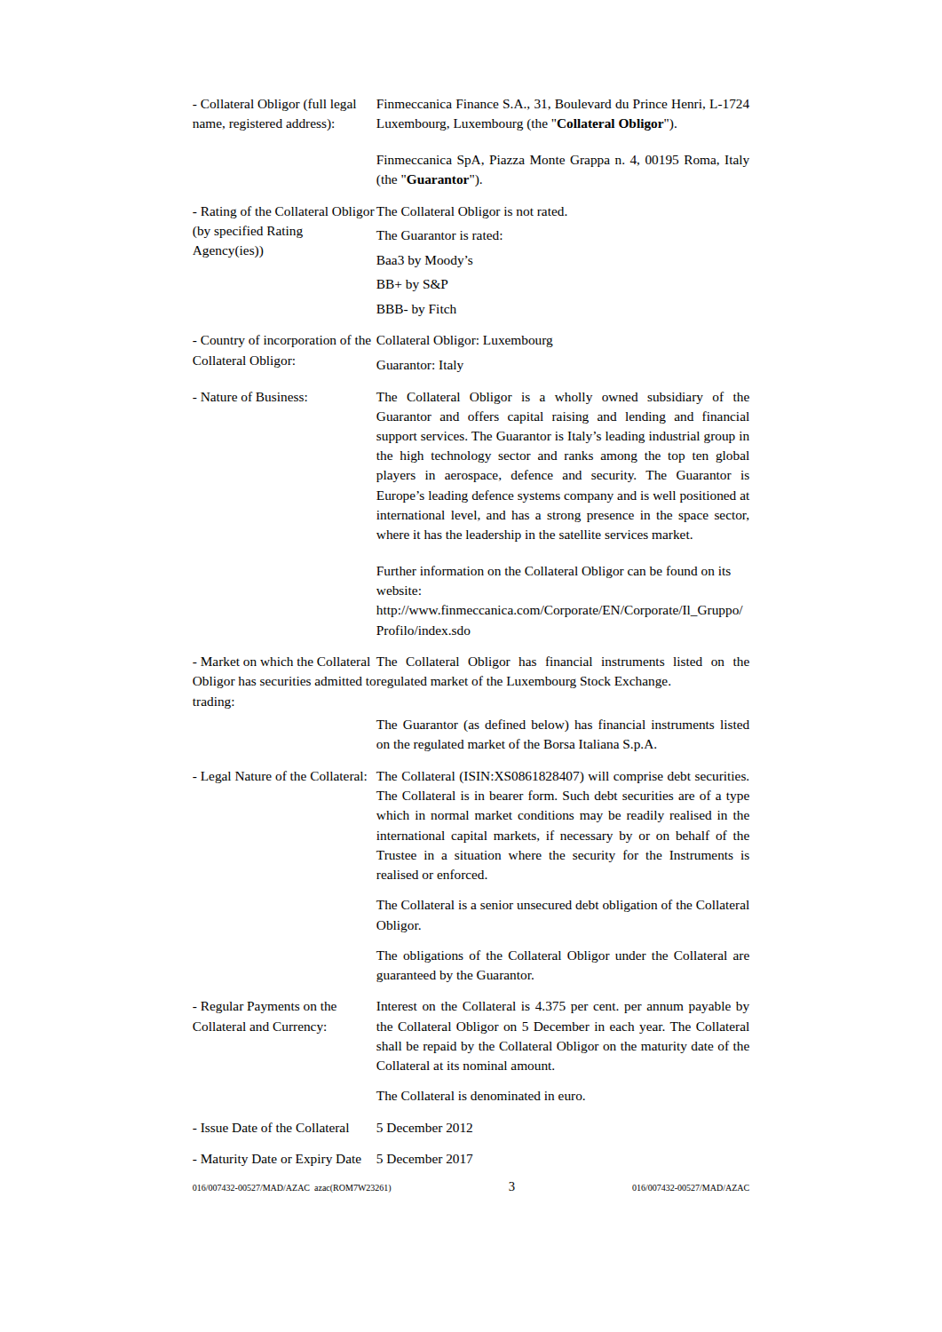| - Collateral Obligor (full legal name, registered address): | Finmeccanica Finance S.A., 31, Boulevard du Prince Henri, L-1724 Luxembourg, Luxembourg (the " Collateral Obligor "). Finmeccanica SpA, Piazza Monte Grappa n. 4, 00195 Roma, Italy (the " Guarantor "). |
| - Rating of the Collateral Obligor (by specified Rating Agency(ies)) | The Collateral Obligor is not rated. The Guarantor is rated: Baa3 by Moody’s BB+ by S&P BBB- by Fitch |
| - Country of incorporation of the Collateral Obligor: | Collateral Obligor: Luxembourg Guarantor: Italy |
| - Nature of Business: | The Collateral Obligor is a wholly owned subsidiary of the Guarantor and offers capital raising and lending and financial support services. The Guarantor is Italy’s leading industrial group in the high technology sector and ranks among the top ten global players in aerospace, defence and security. The Guarantor is Europe’s leading defence systems company and is well positioned at international level, and has a strong presence in the space sector, where it has the leadership in the satellite services market. Further information on the Collateral Obligor can be found on its website: http://www.finmeccanica.com/Corporate/EN/Corporate/Il_Gruppo/Profilo/index.sdo |
| - Market on which the Collateral Obligor has securities admitted to trading: | The Collateral Obligor has financial instruments listed on the regulated market of the Luxembourg Stock Exchange. The Guarantor (as defined below) has financial instruments listed on the regulated market of the Borsa Italiana S.p.A. |
| - Legal Nature of the Collateral: | The Collateral (ISIN:XS0861828407) will comprise debt securities. The Collateral is in bearer form. Such debt securities are of a type which in normal market conditions may be readily realised in the international capital markets, if necessary by or on behalf of the Trustee in a situation where the security for the Instruments is realised or enforced. The Collateral is a senior unsecured debt obligation of the Collateral Obligor. The obligations of the Collateral Obligor under the Collateral are guaranteed by the Guarantor. |
| - Regular Payments on the Collateral and Currency: | Interest on the Collateral is 4.375 per cent. per annum payable by the Collateral Obligor on 5 December in each year. The Collateral shall be repaid by the Collateral Obligor on the maturity date of the Collateral at its nominal amount. The Collateral is denominated in euro. |
| - Issue Date of the Collateral | 5 December 2012 |
| - Maturity Date or Expiry Date | 5 December 2017 |
016/007432-00527/MAD/AZAC azac(ROM7W23261) 3 016/007432-00527/MAD/AZAC